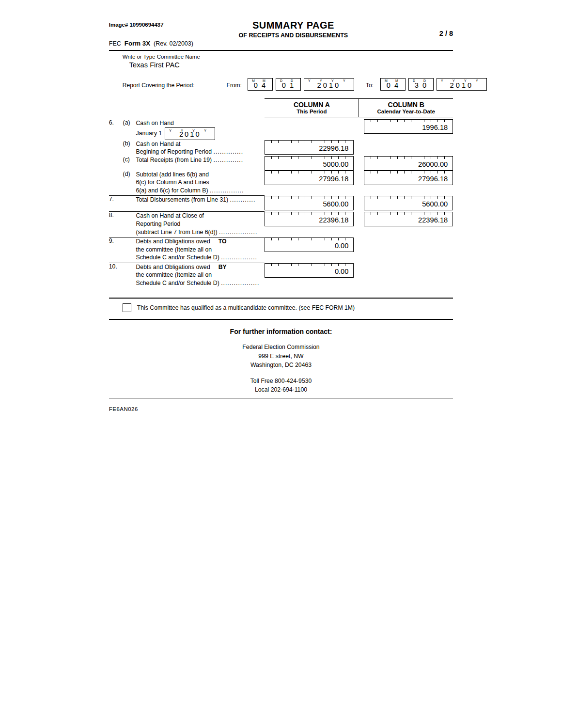Image# 10990694437
SUMMARY PAGE
OF RECEIPTS AND DISBURSEMENTS
2 / 8
FEC Form 3X (Rev. 02/2003)
Write or Type Committee Name
Texas First PAC
Report Covering the Period:
From:
MM 0 4
DD 0 1
YYYY 2010
To:
MM 0 4
DD 3 0
YYYY 2010
COLUMN A
This Period
COLUMN B
Calendar Year-to-Date
| 6. | (a) | Cash on Hand January 1 Y Y Y Y 2010 | | | 1996.18 |
| | (b) | Cash on Hand at Begining of Reporting Period .............. | 22996.18 | | |
| | (c) | Total Receipts (from Line 19) .............. | 5000.00 | | 26000.00 |
| | (d) | Subtotal (add lines 6(b) and 6(c) for Column A and Lines 6(a) and 6(c) for Column B) ................ | 27996.18 | | 27996.18 |
| 7. | | Total Disbursements (from Line 31) ............ | 5600.00 | | 5600.00 |
| 8. | | Cash on Hand at Close of Reporting Period (subtract Line 7 from Line 6(d)) .................. | 22396.18 | | 22396.18 |
| 9. | | Debts and Obligations owed TO the committee (Itemize all on Schedule C and/or Schedule D) ................. | 0.00 | | |
| 10. | | Debts and Obligations owed BY the committee (Itemize all on Schedule C and/or Schedule D) .................. | 0.00 | | |
This Committee has qualified as a multicandidate committee. (see FEC FORM 1M)
For further information contact:
Federal Election Commission
999 E street, NW
Washington, DC 20463
Toll Free 800-424-9530
Local 202-694-1100
FE6AN026